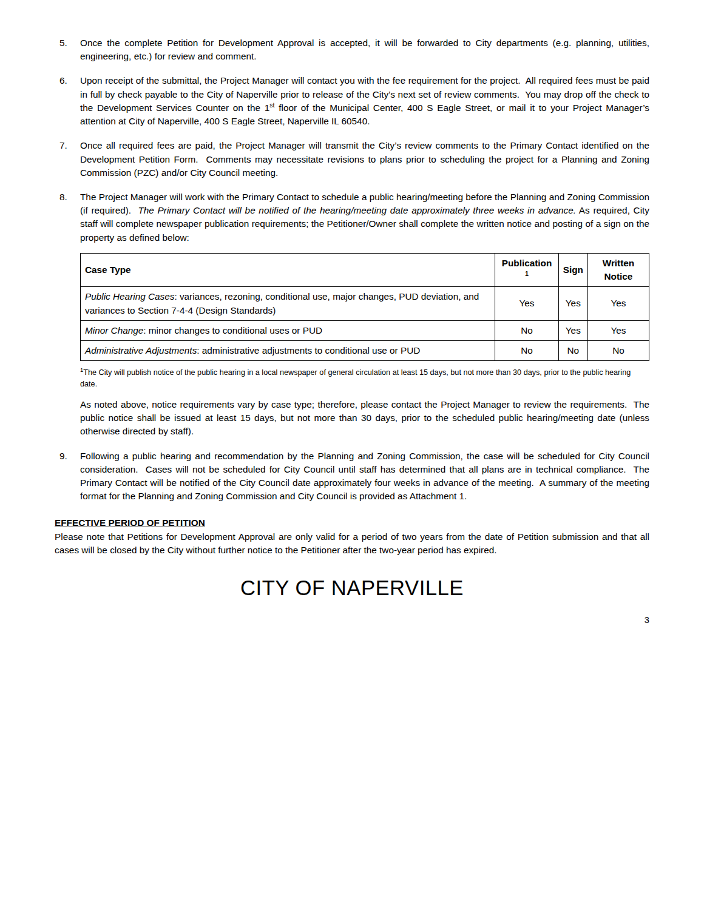Once the complete Petition for Development Approval is accepted, it will be forwarded to City departments (e.g. planning, utilities, engineering, etc.) for review and comment.
Upon receipt of the submittal, the Project Manager will contact you with the fee requirement for the project. All required fees must be paid in full by check payable to the City of Naperville prior to release of the City’s next set of review comments. You may drop off the check to the Development Services Counter on the 1st floor of the Municipal Center, 400 S Eagle Street, or mail it to your Project Manager’s attention at City of Naperville, 400 S Eagle Street, Naperville IL 60540.
Once all required fees are paid, the Project Manager will transmit the City’s review comments to the Primary Contact identified on the Development Petition Form. Comments may necessitate revisions to plans prior to scheduling the project for a Planning and Zoning Commission (PZC) and/or City Council meeting.
The Project Manager will work with the Primary Contact to schedule a public hearing/meeting before the Planning and Zoning Commission (if required). The Primary Contact will be notified of the hearing/meeting date approximately three weeks in advance. As required, City staff will complete newspaper publication requirements; the Petitioner/Owner shall complete the written notice and posting of a sign on the property as defined below:
| Case Type | Publication 1 | Sign | Written Notice |
| --- | --- | --- | --- |
| Public Hearing Cases : variances, rezoning, conditional use, major changes, PUD deviation, and variances to Section 7-4-4 (Design Standards) | Yes | Yes | Yes |
| Minor Change : minor changes to conditional uses or PUD | No | Yes | Yes |
| Administrative Adjustments : administrative adjustments to conditional use or PUD | No | No | No |
1The City will publish notice of the public hearing in a local newspaper of general circulation at least 15 days, but not more than 30 days, prior to the public hearing date.
As noted above, notice requirements vary by case type; therefore, please contact the Project Manager to review the requirements. The public notice shall be issued at least 15 days, but not more than 30 days, prior to the scheduled public hearing/meeting date (unless otherwise directed by staff).
Following a public hearing and recommendation by the Planning and Zoning Commission, the case will be scheduled for City Council consideration. Cases will not be scheduled for City Council until staff has determined that all plans are in technical compliance. The Primary Contact will be notified of the City Council date approximately four weeks in advance of the meeting. A summary of the meeting format for the Planning and Zoning Commission and City Council is provided as Attachment 1.
EFFECTIVE PERIOD OF PETITION
Please note that Petitions for Development Approval are only valid for a period of two years from the date of Petition submission and that all cases will be closed by the City without further notice to the Petitioner after the two-year period has expired.
CITY OF NAPERVILLE
3